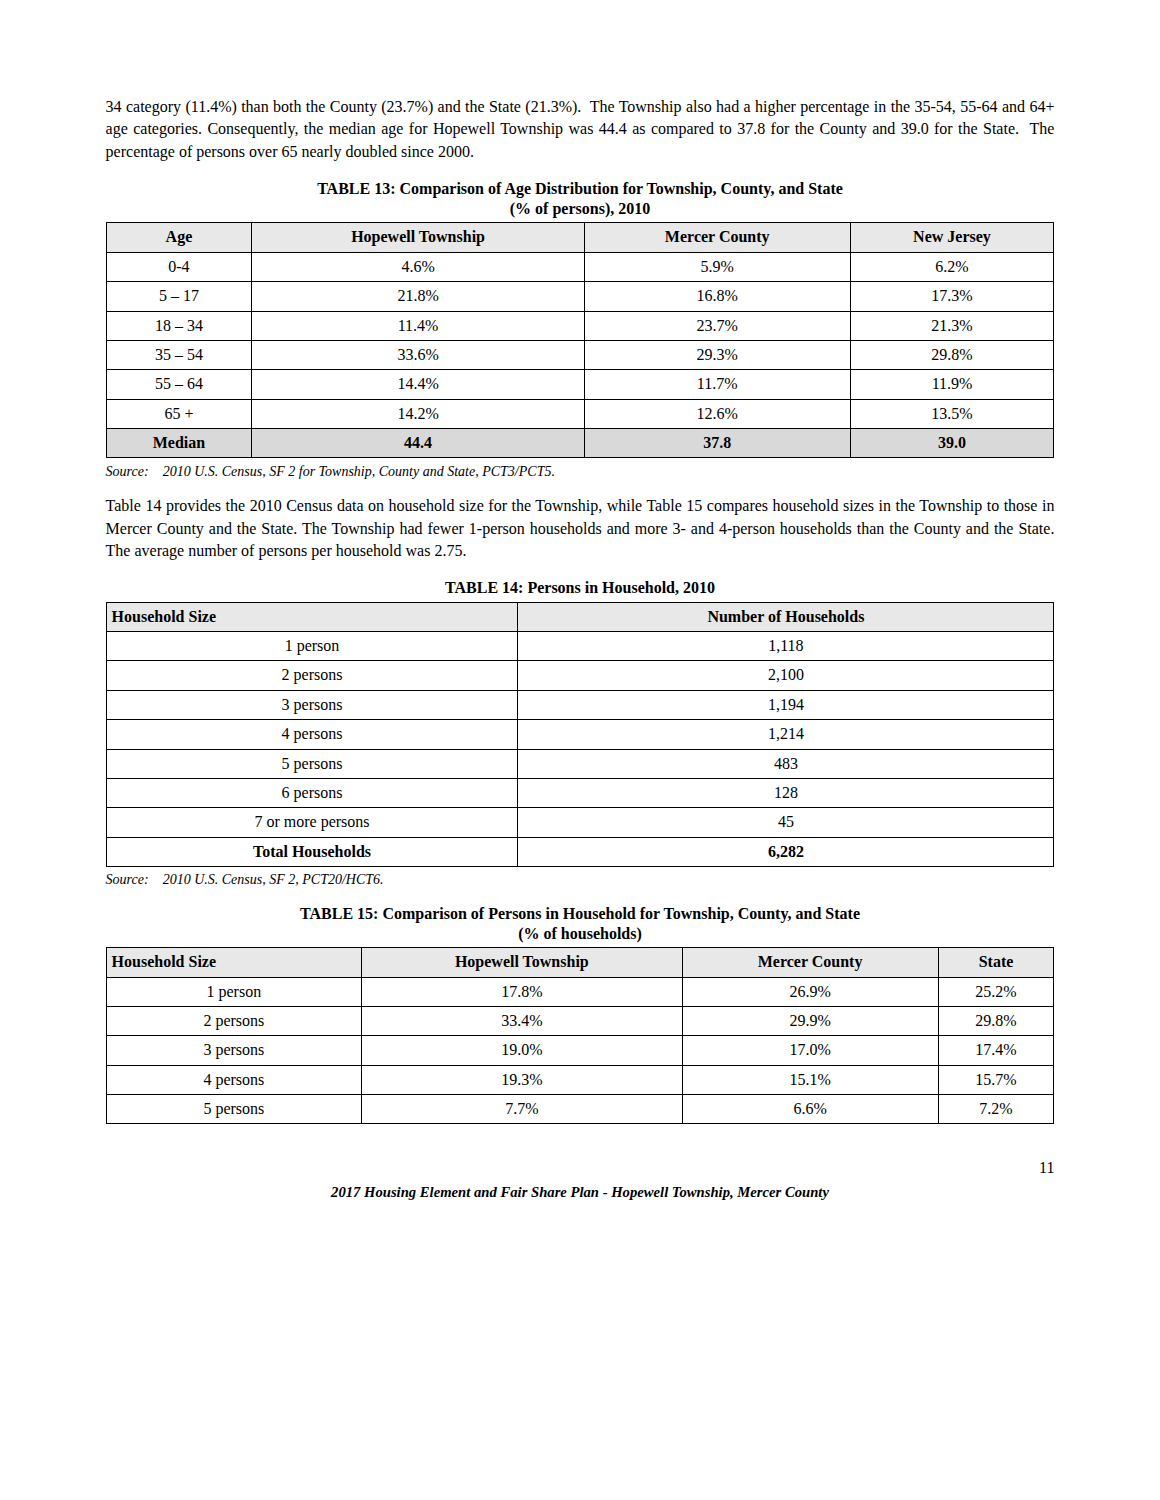34 category (11.4%) than both the County (23.7%) and the State (21.3%). The Township also had a higher percentage in the 35-54, 55-64 and 64+ age categories. Consequently, the median age for Hopewell Township was 44.4 as compared to 37.8 for the County and 39.0 for the State. The percentage of persons over 65 nearly doubled since 2000.
TABLE 13: Comparison of Age Distribution for Township, County, and State
(% of persons), 2010
| Age | Hopewell Township | Mercer County | New Jersey |
| --- | --- | --- | --- |
| 0-4 | 4.6% | 5.9% | 6.2% |
| 5 – 17 | 21.8% | 16.8% | 17.3% |
| 18 – 34 | 11.4% | 23.7% | 21.3% |
| 35 – 54 | 33.6% | 29.3% | 29.8% |
| 55 – 64 | 14.4% | 11.7% | 11.9% |
| 65 + | 14.2% | 12.6% | 13.5% |
| Median | 44.4 | 37.8 | 39.0 |
Source: 2010 U.S. Census, SF 2 for Township, County and State, PCT3/PCT5.
Table 14 provides the 2010 Census data on household size for the Township, while Table 15 compares household sizes in the Township to those in Mercer County and the State. The Township had fewer 1-person households and more 3- and 4-person households than the County and the State. The average number of persons per household was 2.75.
TABLE 14: Persons in Household, 2010
| Household Size | Number of Households |
| --- | --- |
| 1 person | 1,118 |
| 2 persons | 2,100 |
| 3 persons | 1,194 |
| 4 persons | 1,214 |
| 5 persons | 483 |
| 6 persons | 128 |
| 7 or more persons | 45 |
| Total Households | 6,282 |
Source: 2010 U.S. Census, SF 2, PCT20/HCT6.
TABLE 15: Comparison of Persons in Household for Township, County, and State
(% of households)
| Household Size | Hopewell Township | Mercer County | State |
| --- | --- | --- | --- |
| 1 person | 17.8% | 26.9% | 25.2% |
| 2 persons | 33.4% | 29.9% | 29.8% |
| 3 persons | 19.0% | 17.0% | 17.4% |
| 4 persons | 19.3% | 15.1% | 15.7% |
| 5 persons | 7.7% | 6.6% | 7.2% |
11
2017 Housing Element and Fair Share Plan - Hopewell Township, Mercer County